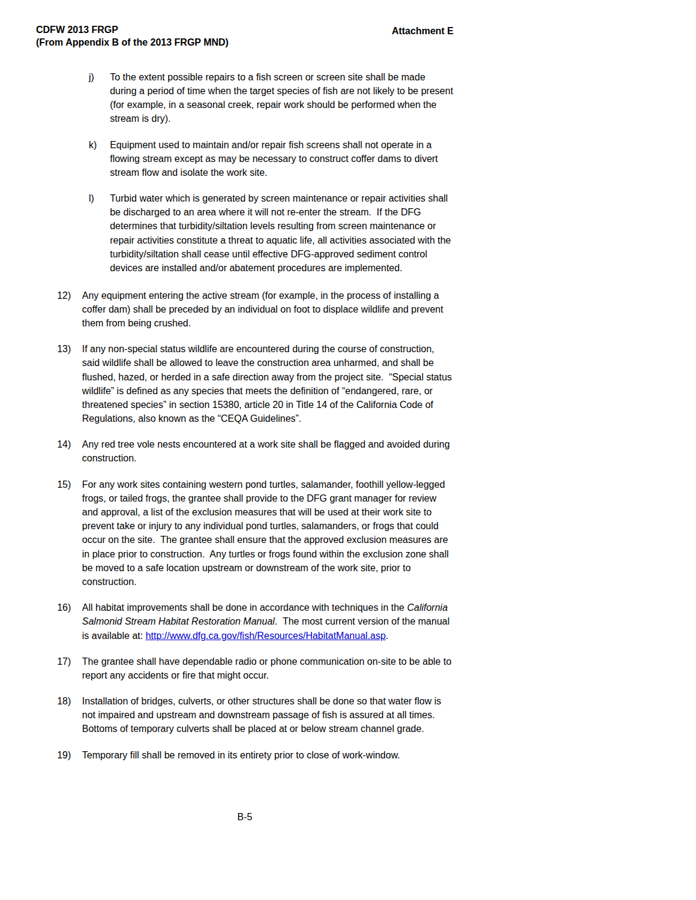CDFW 2013 FRGP
(From Appendix B of the 2013 FRGP MND)
Attachment E
j) To the extent possible repairs to a fish screen or screen site shall be made during a period of time when the target species of fish are not likely to be present (for example, in a seasonal creek, repair work should be performed when the stream is dry).
k) Equipment used to maintain and/or repair fish screens shall not operate in a flowing stream except as may be necessary to construct coffer dams to divert stream flow and isolate the work site.
l) Turbid water which is generated by screen maintenance or repair activities shall be discharged to an area where it will not re-enter the stream. If the DFG determines that turbidity/siltation levels resulting from screen maintenance or repair activities constitute a threat to aquatic life, all activities associated with the turbidity/siltation shall cease until effective DFG-approved sediment control devices are installed and/or abatement procedures are implemented.
12) Any equipment entering the active stream (for example, in the process of installing a coffer dam) shall be preceded by an individual on foot to displace wildlife and prevent them from being crushed.
13) If any non-special status wildlife are encountered during the course of construction, said wildlife shall be allowed to leave the construction area unharmed, and shall be flushed, hazed, or herded in a safe direction away from the project site. “Special status wildlife” is defined as any species that meets the definition of “endangered, rare, or threatened species” in section 15380, article 20 in Title 14 of the California Code of Regulations, also known as the “CEQA Guidelines”.
14) Any red tree vole nests encountered at a work site shall be flagged and avoided during construction.
15) For any work sites containing western pond turtles, salamander, foothill yellow-legged frogs, or tailed frogs, the grantee shall provide to the DFG grant manager for review and approval, a list of the exclusion measures that will be used at their work site to prevent take or injury to any individual pond turtles, salamanders, or frogs that could occur on the site. The grantee shall ensure that the approved exclusion measures are in place prior to construction. Any turtles or frogs found within the exclusion zone shall be moved to a safe location upstream or downstream of the work site, prior to construction.
16) All habitat improvements shall be done in accordance with techniques in the California Salmonid Stream Habitat Restoration Manual. The most current version of the manual is available at: http://www.dfg.ca.gov/fish/Resources/HabitatManual.asp.
17) The grantee shall have dependable radio or phone communication on-site to be able to report any accidents or fire that might occur.
18) Installation of bridges, culverts, or other structures shall be done so that water flow is not impaired and upstream and downstream passage of fish is assured at all times. Bottoms of temporary culverts shall be placed at or below stream channel grade.
19) Temporary fill shall be removed in its entirety prior to close of work-window.
B-5